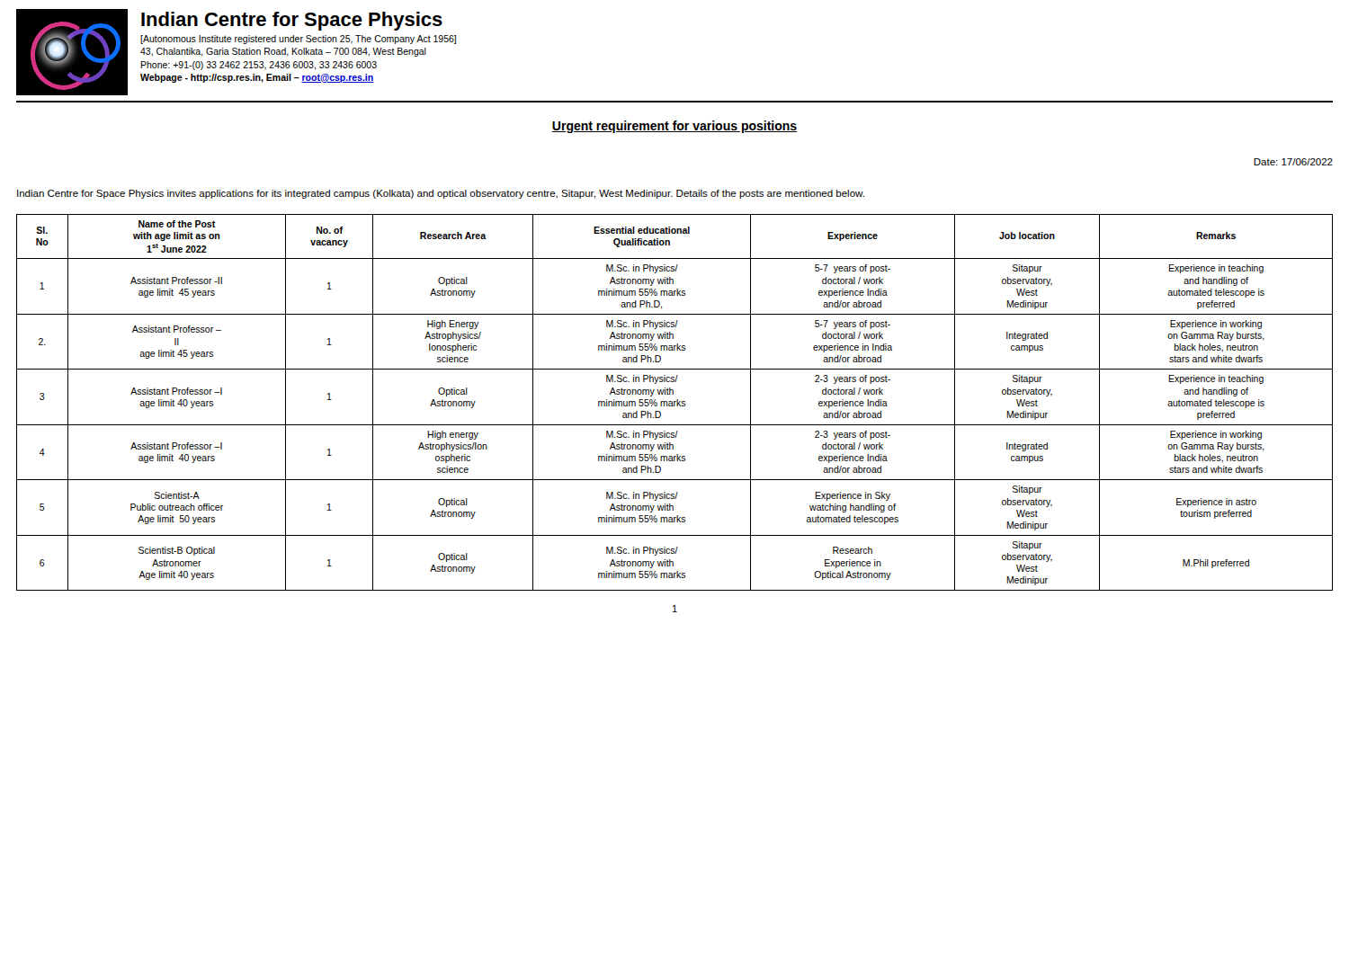Indian Centre for Space Physics
[Autonomous Institute registered under Section 25, The Company Act 1956]
43, Chalantika, Garia Station Road, Kolkata – 700 084, West Bengal
Phone: +91-(0) 33 2462 2153, 2436 6003, 33 2436 6003
Webpage - http://csp.res.in, Email – root@csp.res.in
Urgent requirement for various positions
Date: 17/06/2022
Indian Centre for Space Physics invites applications for its integrated campus (Kolkata) and optical observatory centre, Sitapur, West Medinipur. Details of the posts are mentioned below.
| Sl. No | Name of the Post with age limit as on 1 st June 2022 | No. of vacancy | Research Area | Essential educational Qualification | Experience | Job location | Remarks |
| --- | --- | --- | --- | --- | --- | --- | --- |
| 1 | Assistant Professor -II age limit 45 years | 1 | Optical Astronomy | M.Sc. in Physics/ Astronomy with minimum 55% marks and Ph.D, | 5-7 years of post- doctoral / work experience India and/or abroad | Sitapur observatory, West Medinipur | Experience in teaching and handling of automated telescope is preferred |
| 2. | Assistant Professor – II age limit 45 years | 1 | High Energy Astrophysics/ Ionospheric science | M.Sc. in Physics/ Astronomy with minimum 55% marks and Ph.D | 5-7 years of post- doctoral / work experience in India and/or abroad | Integrated campus | Experience in working on Gamma Ray bursts, black holes, neutron stars and white dwarfs |
| 3 | Assistant Professor –I age limit 40 years | 1 | Optical Astronomy | M.Sc. in Physics/ Astronomy with minimum 55% marks and Ph.D | 2-3 years of post- doctoral / work experience India and/or abroad | Sitapur observatory, West Medinipur | Experience in teaching and handling of automated telescope is preferred |
| 4 | Assistant Professor –I age limit 40 years | 1 | High energy Astrophysics/Ion ospheric science | M.Sc. in Physics/ Astronomy with minimum 55% marks and Ph.D | 2-3 years of post- doctoral / work experience India and/or abroad | Integrated campus | Experience in working on Gamma Ray bursts, black holes, neutron stars and white dwarfs |
| 5 | Scientist-A Public outreach officer Age limit 50 years | 1 | Optical Astronomy | M.Sc. in Physics/ Astronomy with minimum 55% marks | Experience in Sky watching handling of automated telescopes | Sitapur observatory, West Medinipur | Experience in astro tourism preferred |
| 6 | Scientist-B Optical Astronomer Age limit 40 years | 1 | Optical Astronomy | M.Sc. in Physics/ Astronomy with minimum 55% marks | Research Experience in Optical Astronomy | Sitapur observatory, West Medinipur | M.Phil preferred |
1